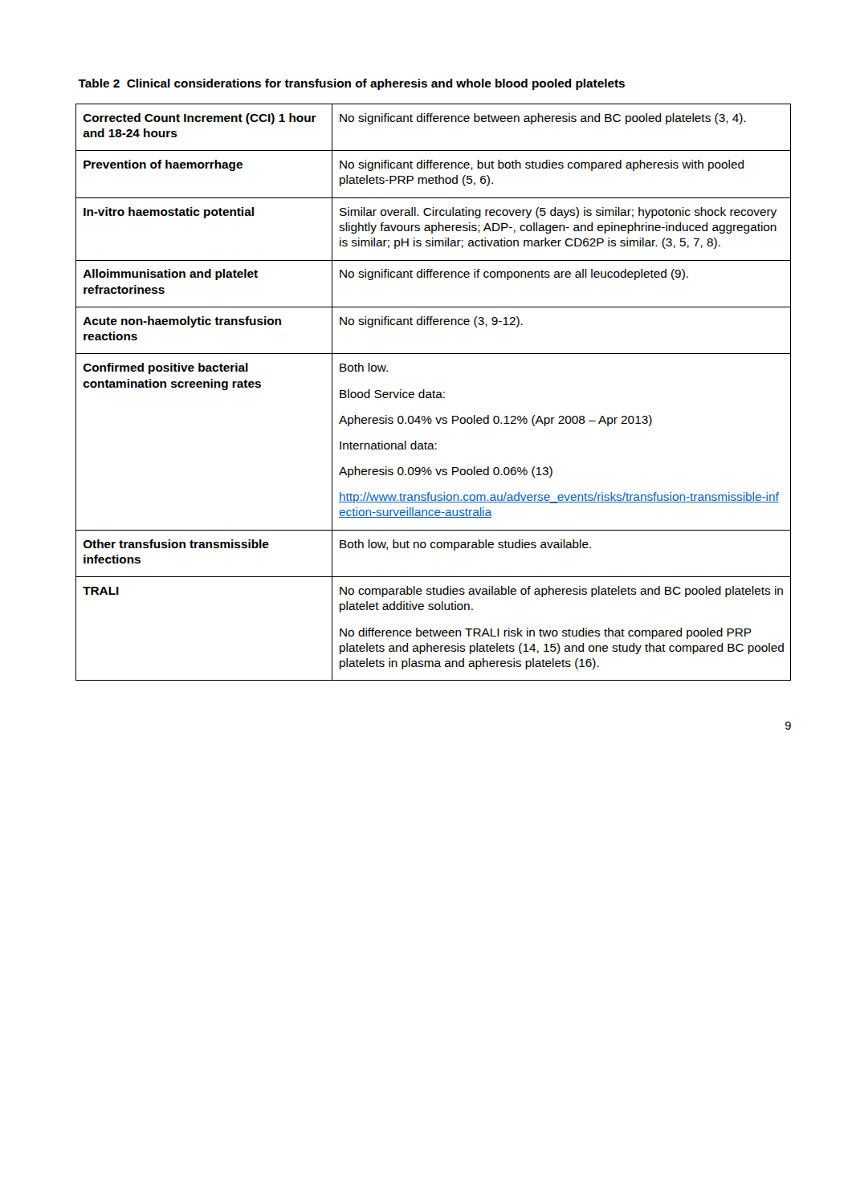Table 2 Clinical considerations for transfusion of apheresis and whole blood pooled platelets
| Corrected Count Increment (CCI) 1 hour and 18-24 hours | No significant difference between apheresis and BC pooled platelets (3, 4). |
| Prevention of haemorrhage | No significant difference, but both studies compared apheresis with pooled platelets-PRP method (5, 6). |
| In-vitro haemostatic potential | Similar overall. Circulating recovery (5 days) is similar; hypotonic shock recovery slightly favours apheresis; ADP-, collagen- and epinephrine-induced aggregation is similar; pH is similar; activation marker CD62P is similar. (3, 5, 7, 8). |
| Alloimmunisation and platelet refractoriness | No significant difference if components are all leucodepleted (9). |
| Acute non-haemolytic transfusion reactions | No significant difference (3, 9-12). |
| Confirmed positive bacterial contamination screening rates | Both low. Blood Service data: Apheresis 0.04% vs Pooled 0.12% (Apr 2008 – Apr 2013) International data: Apheresis 0.09% vs Pooled 0.06% (13) http://www.transfusion.com.au/adverse_events/risks/transfusion-transmissible-infection-surveillance-australia |
| Other transfusion transmissible infections | Both low, but no comparable studies available. |
| TRALI | No comparable studies available of apheresis platelets and BC pooled platelets in platelet additive solution. No difference between TRALI risk in two studies that compared pooled PRP platelets and apheresis platelets (14, 15) and one study that compared BC pooled platelets in plasma and apheresis platelets (16). |
9